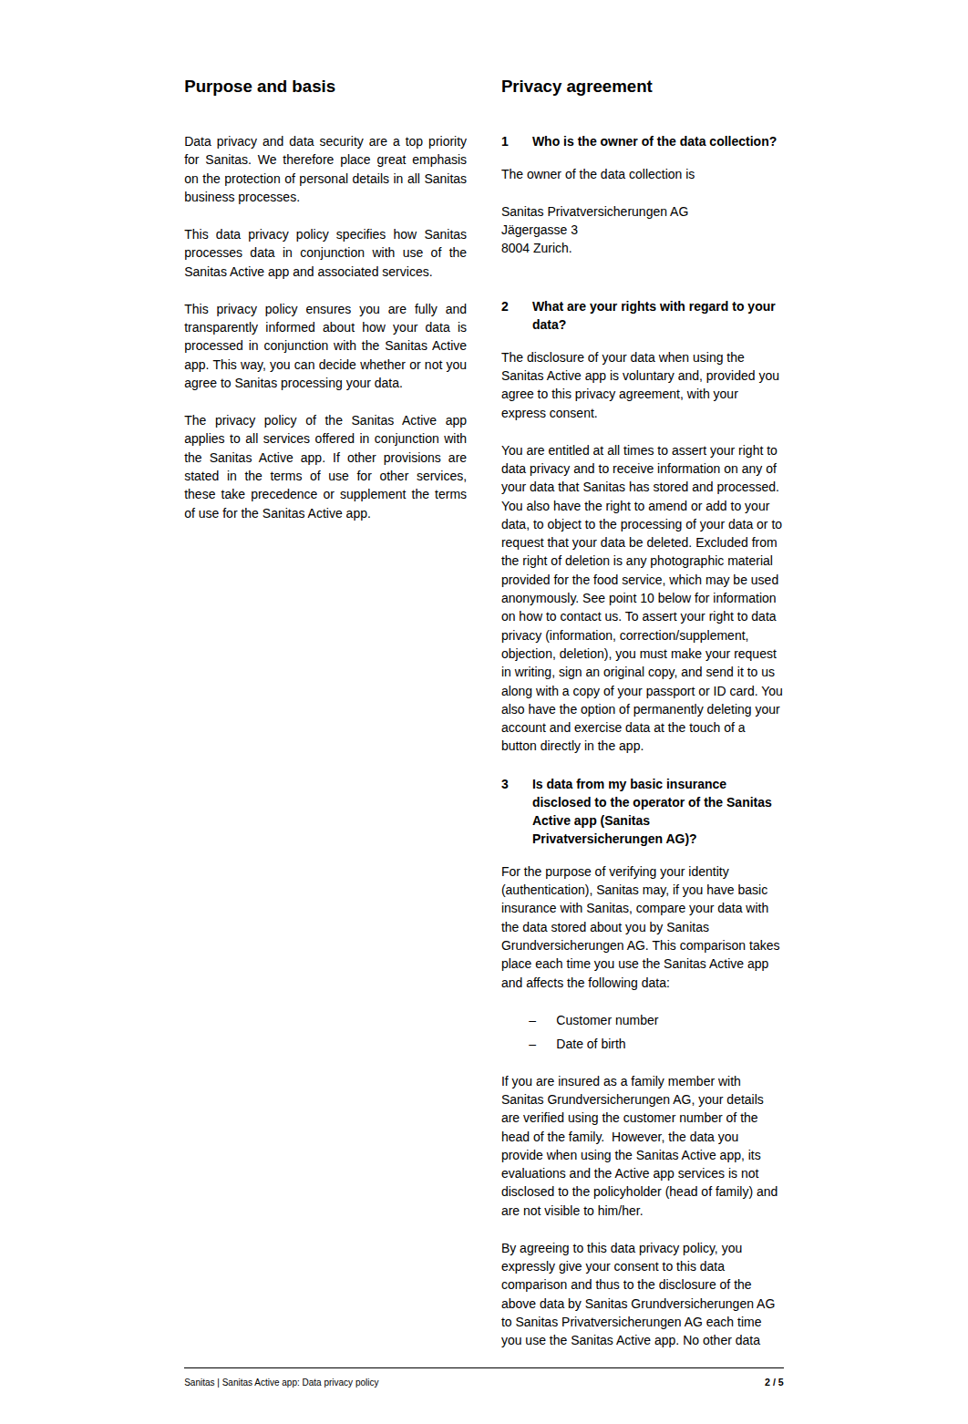Purpose and basis
Data privacy and data security are a top priority for Sanitas. We therefore place great emphasis on the protection of personal details in all Sanitas business processes.
This data privacy policy specifies how Sanitas processes data in conjunction with use of the Sanitas Active app and associated services.
This privacy policy ensures you are fully and transparently informed about how your data is processed in conjunction with the Sanitas Active app. This way, you can decide whether or not you agree to Sanitas processing your data.
The privacy policy of the Sanitas Active app applies to all services offered in conjunction with the Sanitas Active app. If other provisions are stated in the terms of use for other services, these take precedence or supplement the terms of use for the Sanitas Active app.
Privacy agreement
1
Who is the owner of the data collection?
The owner of the data collection is
Sanitas Privatversicherungen AG
Jägergasse 3
8004 Zurich.
2
What are your rights with regard to your data?
The disclosure of your data when using the Sanitas Active app is voluntary and, provided you agree to this privacy agreement, with your express consent.
You are entitled at all times to assert your right to data privacy and to receive information on any of your data that Sanitas has stored and processed. You also have the right to amend or add to your data, to object to the processing of your data or to request that your data be deleted. Excluded from the right of deletion is any photographic material provided for the food service, which may be used anonymously. See point 10 below for information on how to contact us. To assert your right to data privacy (information, correction/supplement, objection, deletion), you must make your request in writing, sign an original copy, and send it to us along with a copy of your passport or ID card. You also have the option of permanently deleting your account and exercise data at the touch of a button directly in the app.
3
Is data from my basic insurance disclosed to the operator of the Sanitas Active app (Sanitas Privatversicherungen AG)?
For the purpose of verifying your identity (authentication), Sanitas may, if you have basic insurance with Sanitas, compare your data with the data stored about you by Sanitas Grundversicherungen AG. This comparison takes place each time you use the Sanitas Active app and affects the following data:
Customer number
Date of birth
If you are insured as a family member with Sanitas Grundversicherungen AG, your details are verified using the customer number of the head of the family. However, the data you provide when using the Sanitas Active app, its evaluations and the Active app services is not disclosed to the policyholder (head of family) and are not visible to him/her.
By agreeing to this data privacy policy, you expressly give your consent to this data comparison and thus to the disclosure of the above data by Sanitas Grundversicherungen AG to Sanitas Privatversicherungen AG each time you use the Sanitas Active app. No other data
Sanitas | Sanitas Active app: Data privacy policy
2 / 5